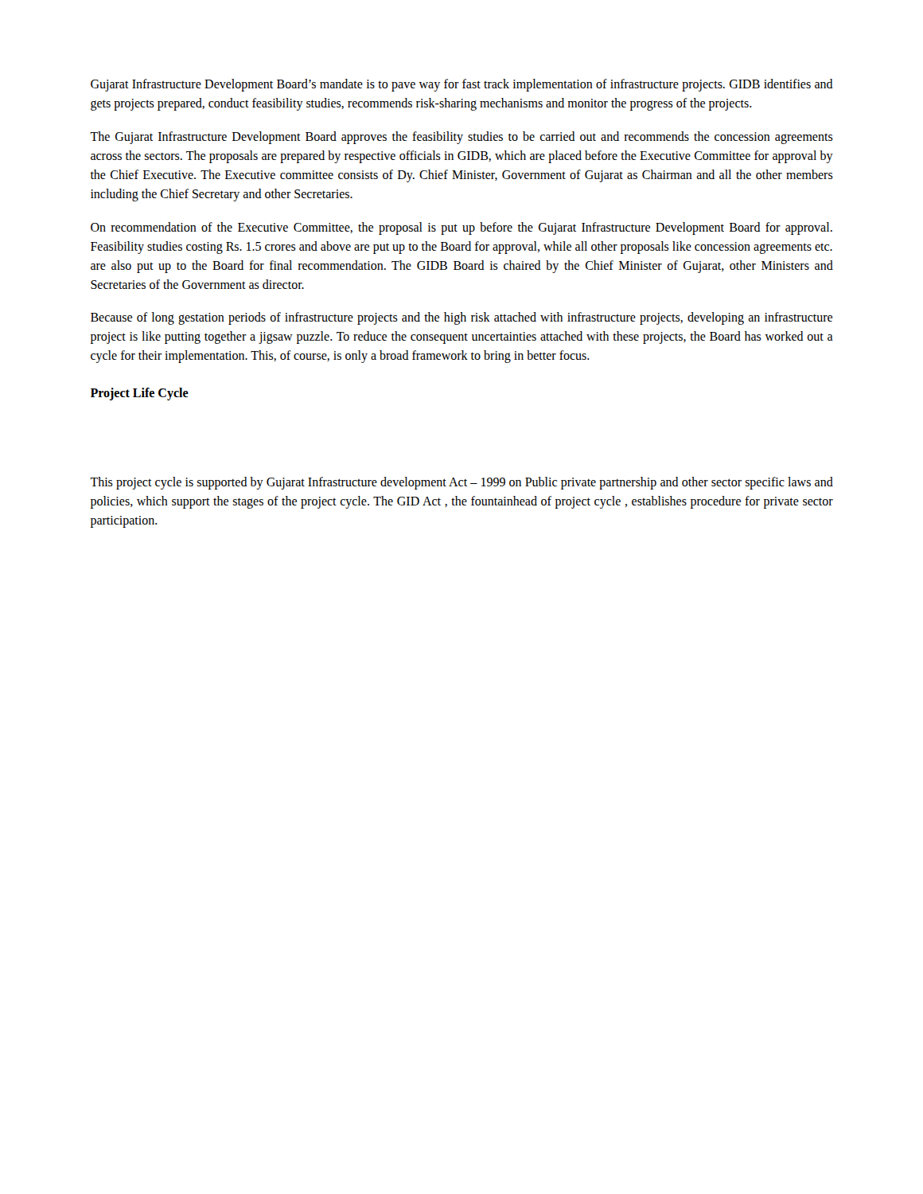Gujarat Infrastructure Development Board’s mandate is to pave way for fast track implementation of infrastructure projects. GIDB identifies and gets projects prepared, conduct feasibility studies, recommends risk-sharing mechanisms and monitor the progress of the projects.
The Gujarat Infrastructure Development Board approves the feasibility studies to be carried out and recommends the concession agreements across the sectors. The proposals are prepared by respective officials in GIDB, which are placed before the Executive Committee for approval by the Chief Executive. The Executive committee consists of Dy. Chief Minister, Government of Gujarat as Chairman and all the other members including the Chief Secretary and other Secretaries.
On recommendation of the Executive Committee, the proposal is put up before the Gujarat Infrastructure Development Board for approval. Feasibility studies costing Rs. 1.5 crores and above are put up to the Board for approval, while all other proposals like concession agreements etc. are also put up to the Board for final recommendation. The GIDB Board is chaired by the Chief Minister of Gujarat, other Ministers and Secretaries of the Government as director.
Because of long gestation periods of infrastructure projects and the high risk attached with infrastructure projects, developing an infrastructure project is like putting together a jigsaw puzzle. To reduce the consequent uncertainties attached with these projects, the Board has worked out a cycle for their implementation. This, of course, is only a broad framework to bring in better focus.
Project Life Cycle
This project cycle is supported by Gujarat Infrastructure development Act – 1999 on Public private partnership and other sector specific laws and policies, which support the stages of the project cycle. The GID Act , the fountainhead of project cycle , establishes procedure for private sector participation.